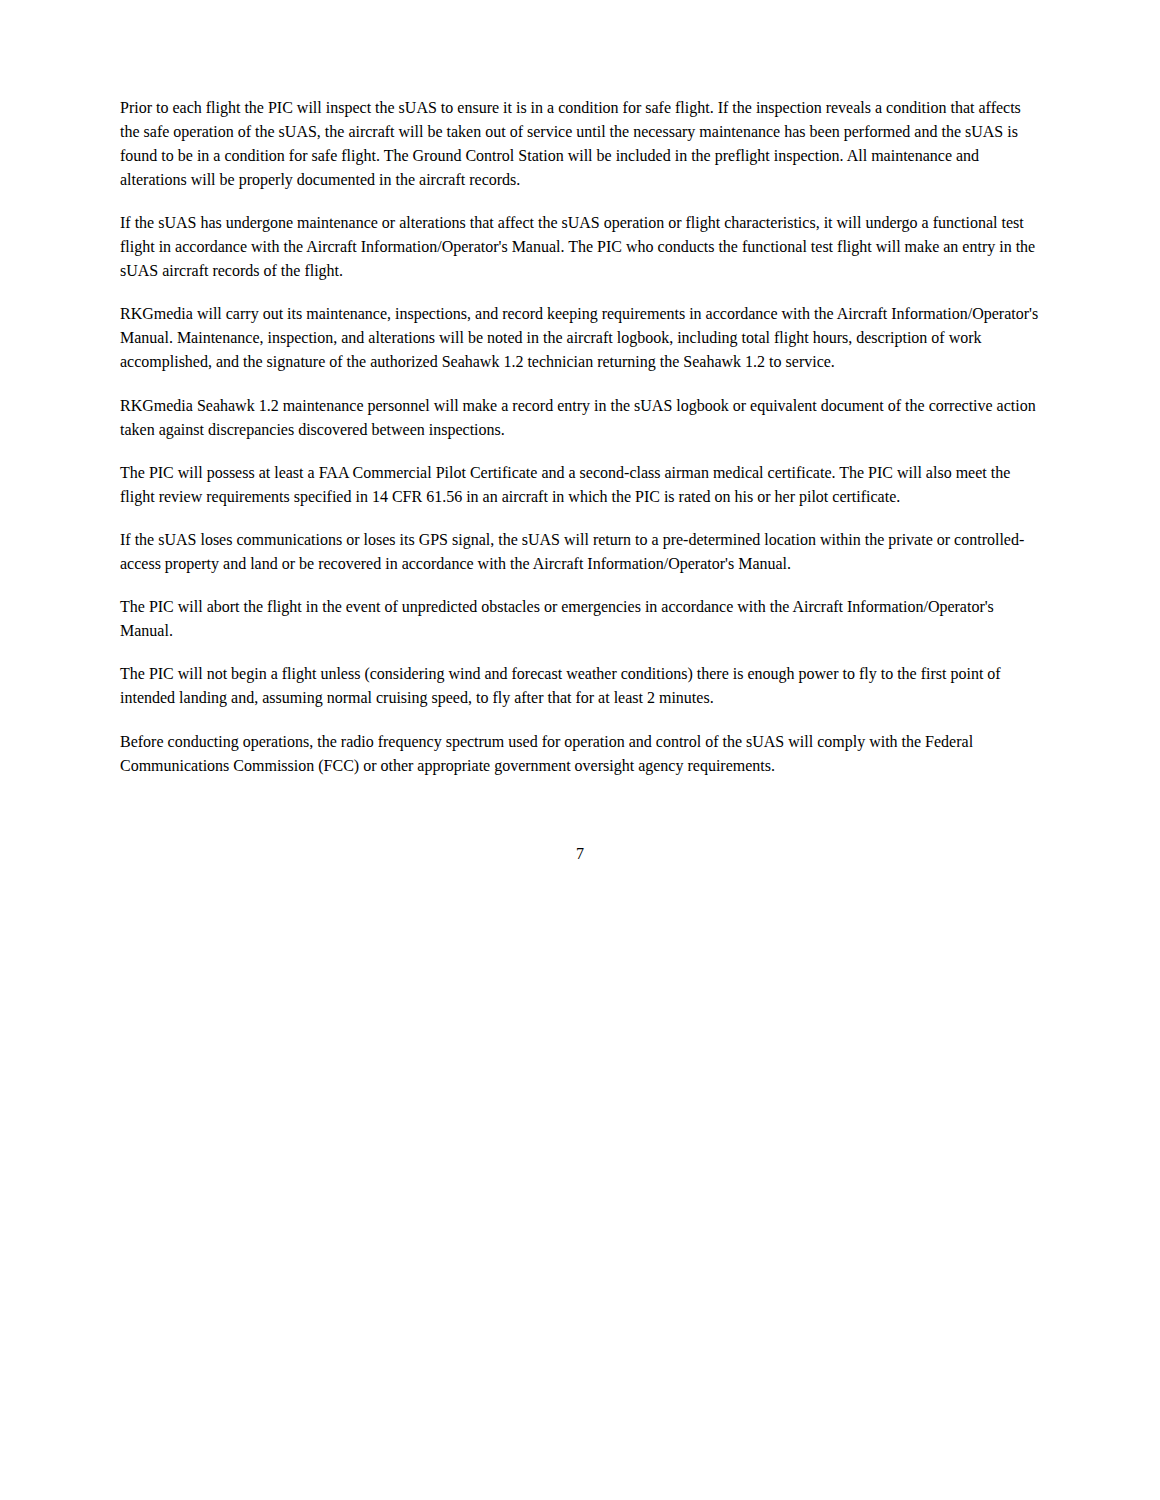Prior to each flight the PIC will inspect the sUAS to ensure it is in a condition for safe flight. If the inspection reveals a condition that affects the safe operation of the sUAS, the aircraft will be taken out of service until the necessary maintenance has been performed and the sUAS is found to be in a condition for safe flight. The Ground Control Station will be included in the preflight inspection. All maintenance and alterations will be properly documented in the aircraft records.
If the sUAS has undergone maintenance or alterations that affect the sUAS operation or flight characteristics, it will undergo a functional test flight in accordance with the Aircraft Information/Operator's Manual. The PIC who conducts the functional test flight will make an entry in the sUAS aircraft records of the flight.
RKGmedia will carry out its maintenance, inspections, and record keeping requirements in accordance with the Aircraft Information/Operator's Manual. Maintenance, inspection, and alterations will be noted in the aircraft logbook, including total flight hours, description of work accomplished, and the signature of the authorized Seahawk 1.2 technician returning the Seahawk 1.2 to service.
RKGmedia Seahawk 1.2 maintenance personnel will make a record entry in the sUAS logbook or equivalent document of the corrective action taken against discrepancies discovered between inspections.
The PIC will possess at least a FAA Commercial Pilot Certificate and a second-class airman medical certificate. The PIC will also meet the flight review requirements specified in 14 CFR 61.56 in an aircraft in which the PIC is rated on his or her pilot certificate.
If the sUAS loses communications or loses its GPS signal, the sUAS will return to a pre-determined location within the private or controlled-access property and land or be recovered in accordance with the Aircraft Information/Operator's Manual.
The PIC will abort the flight in the event of unpredicted obstacles or emergencies in accordance with the Aircraft Information/Operator's Manual.
The PIC will not begin a flight unless (considering wind and forecast weather conditions) there is enough power to fly to the first point of intended landing and, assuming normal cruising speed, to fly after that for at least 2 minutes.
Before conducting operations, the radio frequency spectrum used for operation and control of the sUAS will comply with the Federal Communications Commission (FCC) or other appropriate government oversight agency requirements.
7